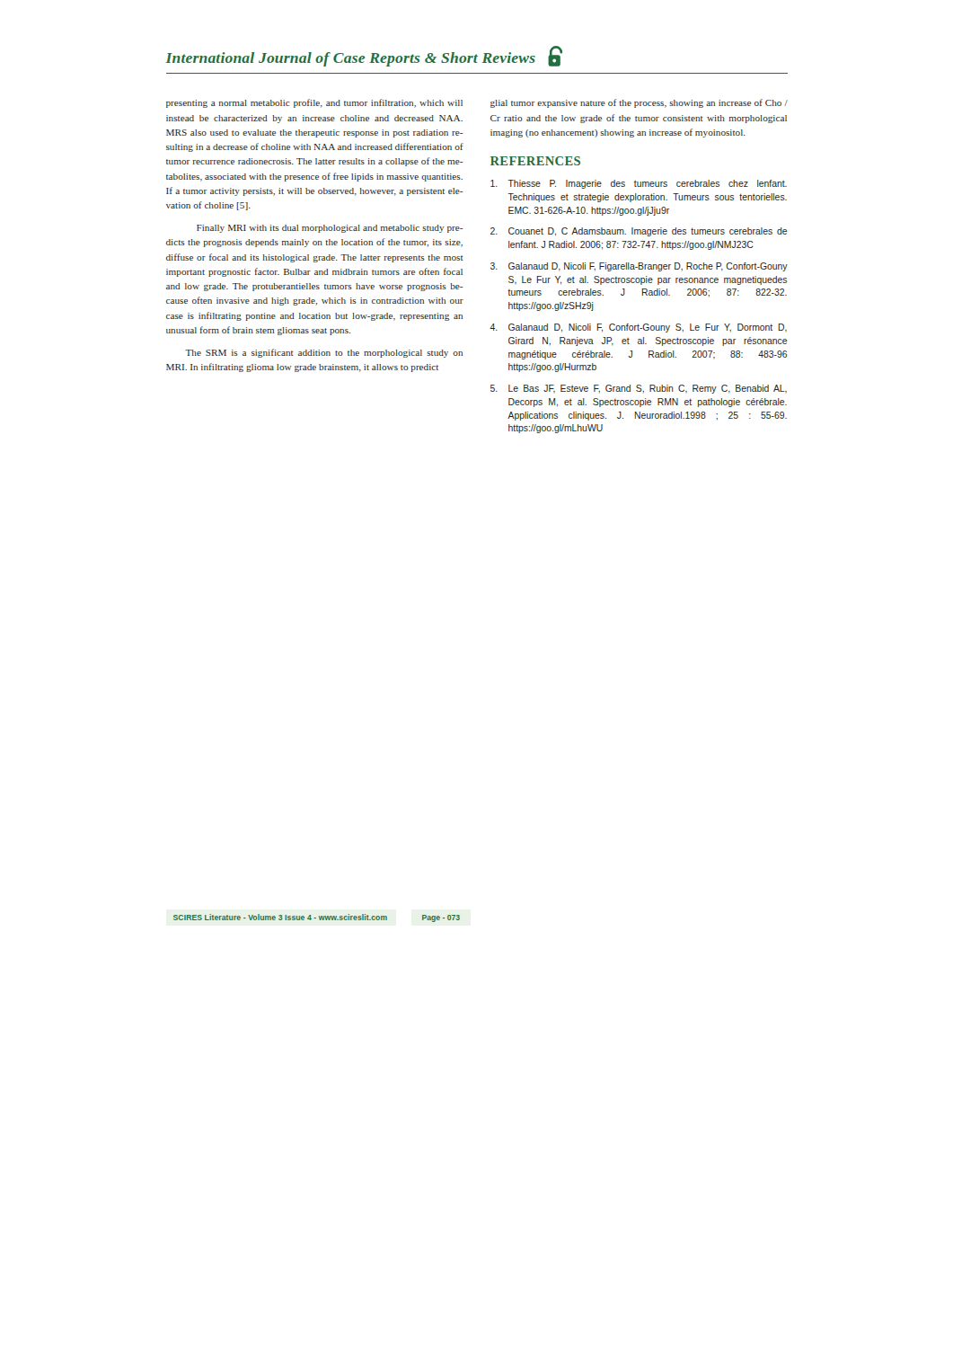International Journal of Case Reports & Short Reviews
presenting a normal metabolic profile, and tumor infiltration, which will instead be characterized by an increase choline and decreased NAA. MRS also used to evaluate the therapeutic response in post radiation resulting in a decrease of choline with NAA and increased differentiation of tumor recurrence radionecrosis. The latter results in a collapse of the metabolites, associated with the presence of free lipids in massive quantities. If a tumor activity persists, it will be observed, however, a persistent elevation of choline [5].
Finally MRI with its dual morphological and metabolic study predicts the prognosis depends mainly on the location of the tumor, its size, diffuse or focal and its histological grade. The latter represents the most important prognostic factor. Bulbar and midbrain tumors are often focal and low grade. The protuberantielles tumors have worse prognosis because often invasive and high grade, which is in contradiction with our case is infiltrating pontine and location but low-grade, representing an unusual form of brain stem gliomas seat pons.
The SRM is a significant addition to the morphological study on MRI. In infiltrating glioma low grade brainstem, it allows to predict
glial tumor expansive nature of the process, showing an increase of Cho / Cr ratio and the low grade of the tumor consistent with morphological imaging (no enhancement) showing an increase of myoinositol.
REFERENCES
Thiesse P. Imagerie des tumeurs cerebrales chez lenfant. Techniques et strategie dexploration. Tumeurs sous tentorielles. EMC. 31-626-A-10. https://goo.gl/jJju9r
Couanet D, C Adamsbaum. Imagerie des tumeurs cerebrales de lenfant. J Radiol. 2006; 87: 732-747. https://goo.gl/NMJ23C
Galanaud D, Nicoli F, Figarella-Branger D, Roche P, Confort-Gouny S, Le Fur Y, et al. Spectroscopie par resonance magnetiquedes tumeurs cerebrales. J Radiol. 2006; 87: 822-32. https://goo.gl/zSHz9j
Galanaud D, Nicoli F, Confort-Gouny S, Le Fur Y, Dormont D, Girard N, Ranjeva JP, et al. Spectroscopie par résonance magnétique cérébrale. J Radiol. 2007; 88: 483-96 https://goo.gl/Hurmzb
Le Bas JF, Esteve F, Grand S, Rubin C, Remy C, Benabid AL, Decorps M, et al. Spectroscopie RMN et pathologie cérébrale. Applications cliniques. J. Neuroradiol.1998 ; 25 : 55-69. https://goo.gl/mLhuWU
SCIRES Literature - Volume 3 Issue 4 - www.scireslit.com Page - 073